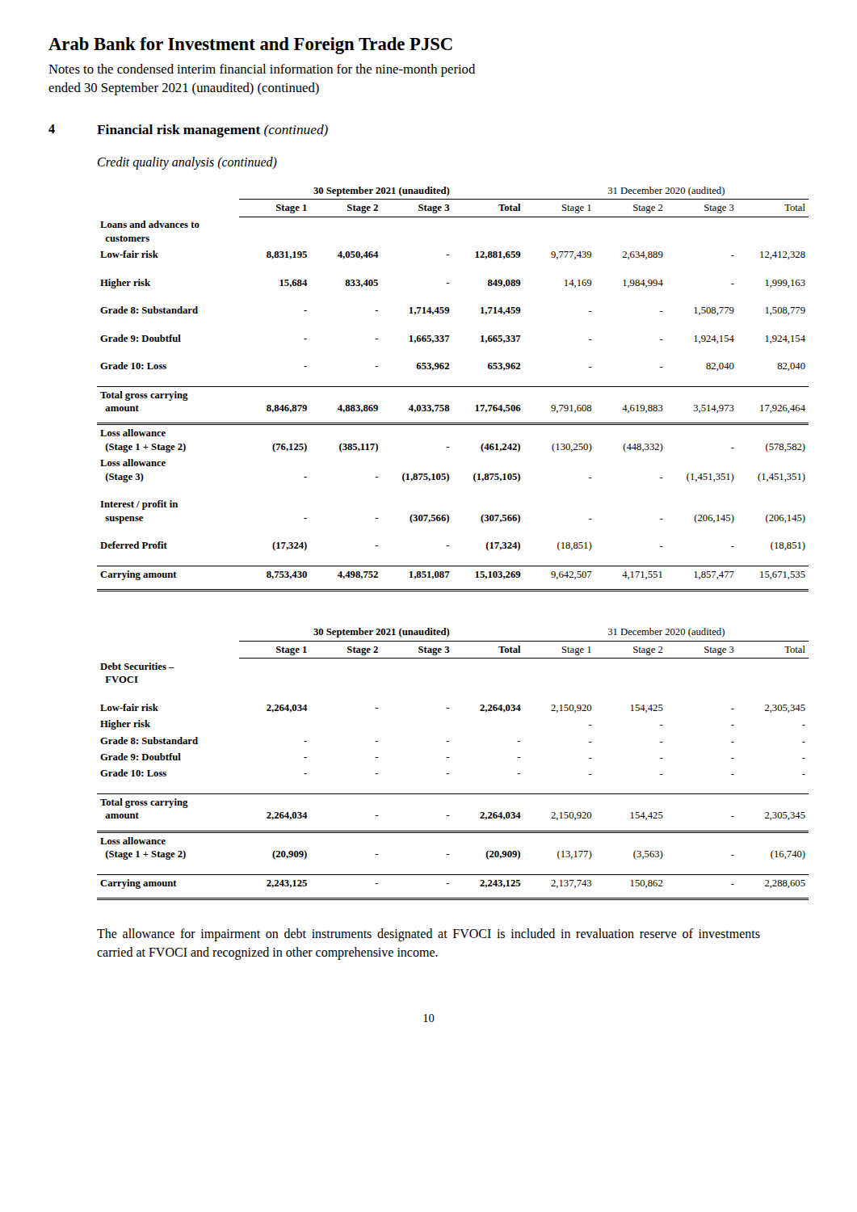Arab Bank for Investment and Foreign Trade PJSC
Notes to the condensed interim financial information for the nine-month period
ended 30 September 2021 (unaudited) (continued)
4 Financial risk management (continued)
Credit quality analysis (continued)
| | 30 September 2021 (unaudited) | 31 December 2020 (audited) |
| | Stage 1 | Stage 2 | Stage 3 | Total | Stage 1 | Stage 2 | Stage 3 | Total |
| Loans and advances to customers | |
| Low-fair risk | 8,831,195 | 4,050,464 | - | 12,881,659 | 9,777,439 | 2,634,889 | - | 12,412,328 |
| Higher risk | 15,684 | 833,405 | - | 849,089 | 14,169 | 1,984,994 | - | 1,999,163 |
| Grade 8: Substandard | - | - | 1,714,459 | 1,714,459 | - | - | 1,508,779 | 1,508,779 |
| Grade 9: Doubtful | - | - | 1,665,337 | 1,665,337 | - | - | 1,924,154 | 1,924,154 |
| Grade 10: Loss | - | - | 653,962 | 653,962 | - | - | 82,040 | 82,040 |
| Total gross carrying amount | 8,846,879 | 4,883,869 | 4,033,758 | 17,764,506 | 9,791,608 | 4,619,883 | 3,514,973 | 17,926,464 |
| Loss allowance (Stage 1 + Stage 2) | (76,125) | (385,117) | - | (461,242) | (130,250) | (448,332) | - | (578,582) |
| Loss allowance (Stage 3) | - | - | (1,875,105) | (1,875,105) | - | - | (1,451,351) | (1,451,351) |
| Interest / profit in suspense | - | - | (307,566) | (307,566) | - | - | (206,145) | (206,145) |
| Deferred Profit | (17,324) | - | - | (17,324) | (18,851) | - | - | (18,851) |
| Carrying amount | 8,753,430 | 4,498,752 | 1,851,087 | 15,103,269 | 9,642,507 | 4,171,551 | 1,857,477 | 15,671,535 |
| | 30 September 2021 (unaudited) | 31 December 2020 (audited) |
| | Stage 1 | Stage 2 | Stage 3 | Total | Stage 1 | Stage 2 | Stage 3 | Total |
| Debt Securities – FVOCI | |
| Low-fair risk | 2,264,034 | - | - | 2,264,034 | 2,150,920 | 154,425 | - | 2,305,345 |
| Higher risk | | | | | - | - | - | - |
| Grade 8: Substandard | - | - | - | - | - | - | - | - |
| Grade 9: Doubtful | - | - | - | - | - | - | - | - |
| Grade 10: Loss | - | - | - | - | - | - | - | - |
| Total gross carrying amount | 2,264,034 | - | - | 2,264,034 | 2,150,920 | 154,425 | - | 2,305,345 |
| Loss allowance (Stage 1 + Stage 2) | (20,909) | - | - | (20,909) | (13,177) | (3,563) | - | (16,740) |
| Carrying amount | 2,243,125 | - | - | 2,243,125 | 2,137,743 | 150,862 | - | 2,288,605 |
The allowance for impairment on debt instruments designated at FVOCI is included in revaluation reserve of investments carried at FVOCI and recognized in other comprehensive income.
10